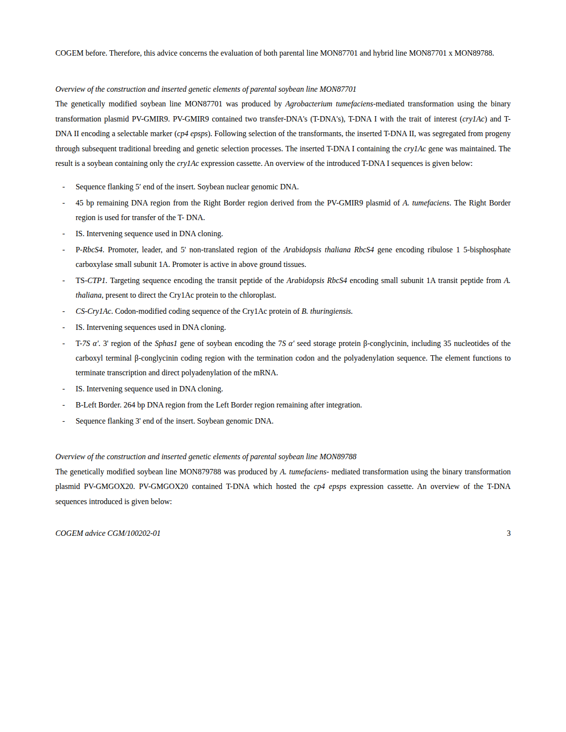COGEM before. Therefore, this advice concerns the evaluation of both parental line MON87701 and hybrid line MON87701 x MON89788.
Overview of the construction and inserted genetic elements of parental soybean line MON87701
The genetically modified soybean line MON87701 was produced by Agrobacterium tumefaciens-mediated transformation using the binary transformation plasmid PV-GMIR9. PV-GMIR9 contained two transfer-DNA's (T-DNA's), T-DNA I with the trait of interest (cry1Ac) and T-DNA II encoding a selectable marker (cp4 epsps). Following selection of the transformants, the inserted T-DNA II, was segregated from progeny through subsequent traditional breeding and genetic selection processes. The inserted T-DNA I containing the cry1Ac gene was maintained. The result is a soybean containing only the cry1Ac expression cassette. An overview of the introduced T-DNA I sequences is given below:
Sequence flanking 5′ end of the insert. Soybean nuclear genomic DNA.
45 bp remaining DNA region from the Right Border region derived from the PV-GMIR9 plasmid of A. tumefaciens. The Right Border region is used for transfer of the T- DNA.
IS. Intervening sequence used in DNA cloning.
P-RbcS4. Promoter, leader, and 5' non-translated region of the Arabidopsis thaliana RbcS4 gene encoding ribulose 1 5-bisphosphate carboxylase small subunit 1A. Promoter is active in above ground tissues.
TS-CTP1. Targeting sequence encoding the transit peptide of the Arabidopsis RbcS4 encoding small subunit 1A transit peptide from A. thaliana, present to direct the Cry1Ac protein to the chloroplast.
CS-Cry1Ac. Codon-modified coding sequence of the Cry1Ac protein of B. thuringiensis.
IS. Intervening sequences used in DNA cloning.
T-7S α'. 3' region of the Sphas1 gene of soybean encoding the 7S α' seed storage protein β-conglycinin, including 35 nucleotides of the carboxyl terminal β-conglycinin coding region with the termination codon and the polyadenylation sequence. The element functions to terminate transcription and direct polyadenylation of the mRNA.
IS. Intervening sequence used in DNA cloning.
B-Left Border. 264 bp DNA region from the Left Border region remaining after integration.
Sequence flanking 3' end of the insert. Soybean genomic DNA.
Overview of the construction and inserted genetic elements of parental soybean line MON89788
The genetically modified soybean line MON879788 was produced by A. tumefaciens- mediated transformation using the binary transformation plasmid PV-GMGOX20. PV-GMGOX20 contained T-DNA which hosted the cp4 epsps expression cassette. An overview of the T-DNA sequences introduced is given below:
COGEM advice CGM/100202-01 3